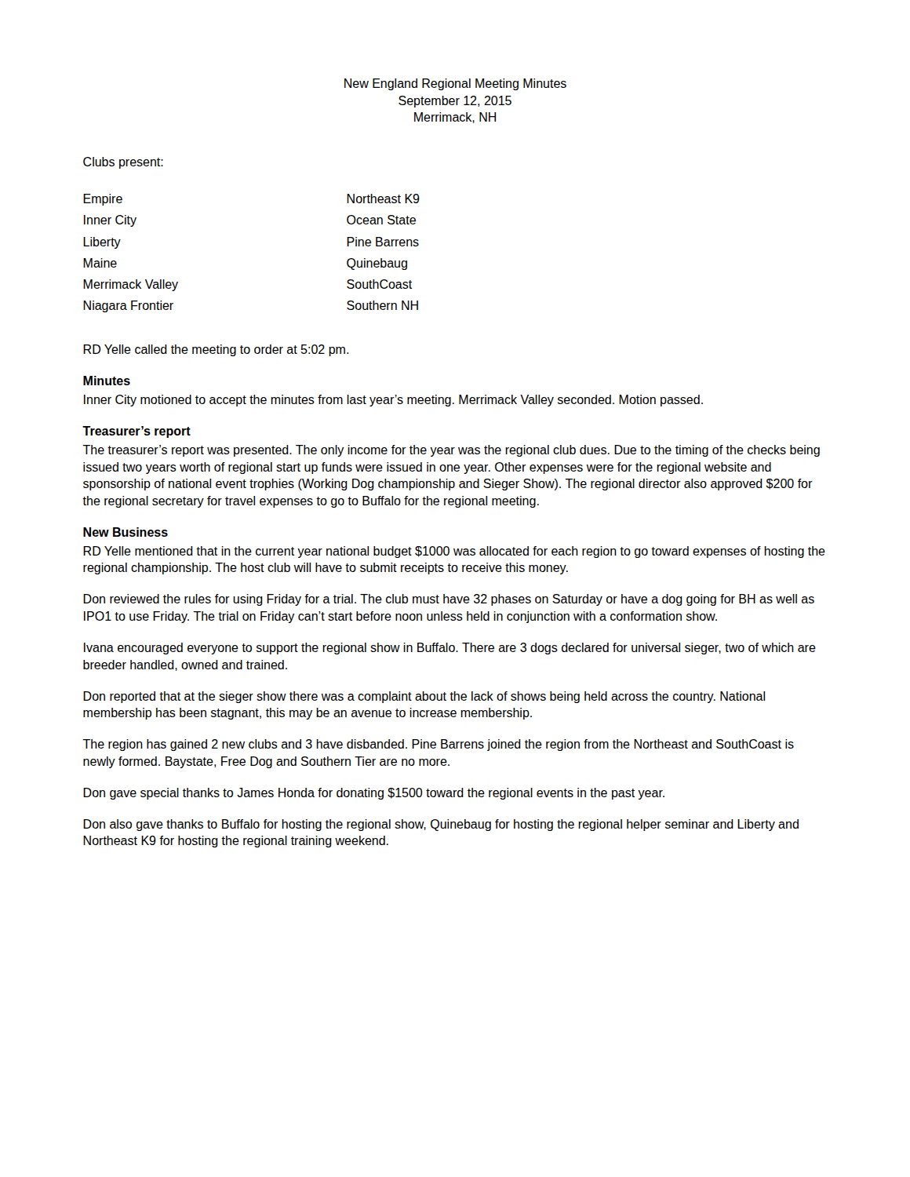New England Regional Meeting Minutes
September 12, 2015
Merrimack, NH
Clubs present:
| Empire | Northeast K9 |
| Inner City | Ocean State |
| Liberty | Pine Barrens |
| Maine | Quinebaug |
| Merrimack Valley | SouthCoast |
| Niagara Frontier | Southern NH |
RD Yelle called the meeting to order at 5:02 pm.
Minutes
Inner City motioned to accept the minutes from last year’s meeting. Merrimack Valley seconded. Motion passed.
Treasurer’s report
The treasurer’s report was presented. The only income for the year was the regional club dues. Due to the timing of the checks being issued two years worth of regional start up funds were issued in one year. Other expenses were for the regional website and sponsorship of national event trophies (Working Dog championship and Sieger Show). The regional director also approved $200 for the regional secretary for travel expenses to go to Buffalo for the regional meeting.
New Business
RD Yelle mentioned that in the current year national budget $1000 was allocated for each region to go toward expenses of hosting the regional championship. The host club will have to submit receipts to receive this money.
Don reviewed the rules for using Friday for a trial. The club must have 32 phases on Saturday or have a dog going for BH as well as IPO1 to use Friday. The trial on Friday can’t start before noon unless held in conjunction with a conformation show.
Ivana encouraged everyone to support the regional show in Buffalo. There are 3 dogs declared for universal sieger, two of which are breeder handled, owned and trained.
Don reported that at the sieger show there was a complaint about the lack of shows being held across the country. National membership has been stagnant, this may be an avenue to increase membership.
The region has gained 2 new clubs and 3 have disbanded. Pine Barrens joined the region from the Northeast and SouthCoast is newly formed. Baystate, Free Dog and Southern Tier are no more.
Don gave special thanks to James Honda for donating $1500 toward the regional events in the past year.
Don also gave thanks to Buffalo for hosting the regional show, Quinebaug for hosting the regional helper seminar and Liberty and Northeast K9 for hosting the regional training weekend.